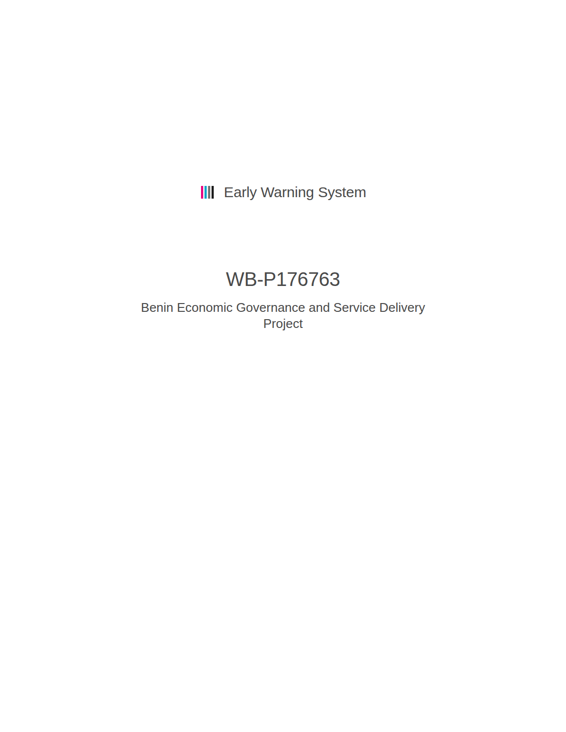Early Warning System
WB-P176763
Benin Economic Governance and Service Delivery Project